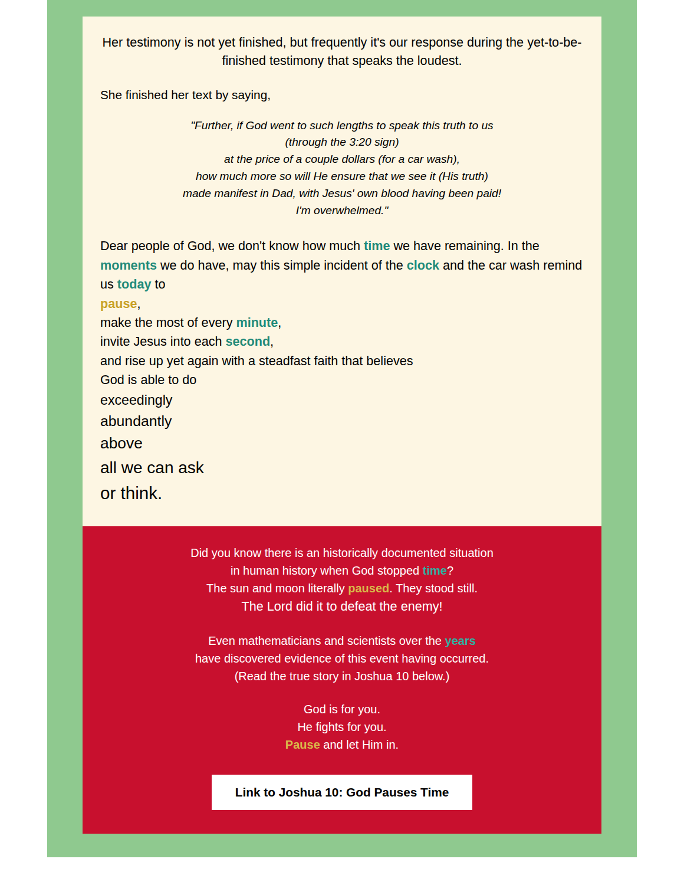Her testimony is not yet finished, but frequently it's our response during the yet-to-be-finished testimony that speaks the loudest.
She finished her text by saying,
"Further, if God went to such lengths to speak this truth to us
(through the 3:20 sign)
at the price of a couple dollars (for a car wash),
how much more so will He ensure that we see it (His truth)
made manifest in Dad, with Jesus' own blood having been paid!
I'm overwhelmed."
Dear people of God, we don't know how much time we have remaining. In the moments we do have, may this simple incident of the clock and the car wash remind us today to
pause,
make the most of every minute,
invite Jesus into each second,
and rise up yet again with a steadfast faith that believes
God is able to do
exceedingly
abundantly
above
all we can ask
or think.
Did you know there is an historically documented situation
in human history when God stopped time?
The sun and moon literally paused. They stood still.
The Lord did it to defeat the enemy!
Even mathematicians and scientists over the years
have discovered evidence of this event having occurred.
(Read the true story in Joshua 10 below.)
God is for you.
He fights for you.
Pause and let Him in.
Link to Joshua 10: God Pauses Time